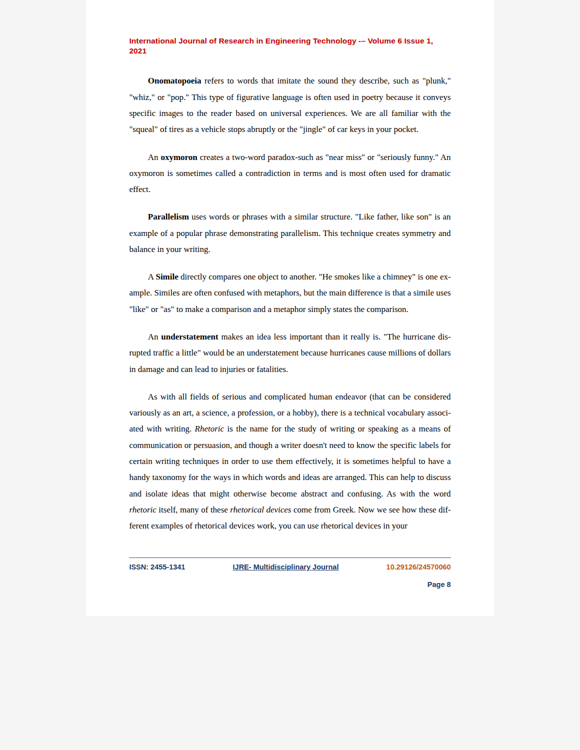International Journal of Research in Engineering Technology -– Volume 6 Issue 1, 2021
Onomatopoeia refers to words that imitate the sound they describe, such as "plunk," "whiz," or "pop." This type of figurative language is often used in poetry because it conveys specific images to the reader based on universal experiences. We are all familiar with the "squeal" of tires as a vehicle stops abruptly or the "jingle" of car keys in your pocket.
An oxymoron creates a two-word paradox-such as "near miss" or "seriously funny." An oxymoron is sometimes called a contradiction in terms and is most often used for dramatic effect.
Parallelism uses words or phrases with a similar structure. "Like father, like son" is an example of a popular phrase demonstrating parallelism. This technique creates symmetry and balance in your writing.
A Simile directly compares one object to another. "He smokes like a chimney" is one example. Similes are often confused with metaphors, but the main difference is that a simile uses "like" or "as" to make a comparison and a metaphor simply states the comparison.
An understatement makes an idea less important than it really is. "The hurricane disrupted traffic a little" would be an understatement because hurricanes cause millions of dollars in damage and can lead to injuries or fatalities.
As with all fields of serious and complicated human endeavor (that can be considered variously as an art, a science, a profession, or a hobby), there is a technical vocabulary associated with writing. Rhetoric is the name for the study of writing or speaking as a means of communication or persuasion, and though a writer doesn't need to know the specific labels for certain writing techniques in order to use them effectively, it is sometimes helpful to have a handy taxonomy for the ways in which words and ideas are arranged. This can help to discuss and isolate ideas that might otherwise become abstract and confusing. As with the word rhetoric itself, many of these rhetorical devices come from Greek. Now we see how these different examples of rhetorical devices work, you can use rhetorical devices in your
ISSN: 2455-1341 IJRE- Multidisciplinary Journal 10.29126/24570060
Page 8